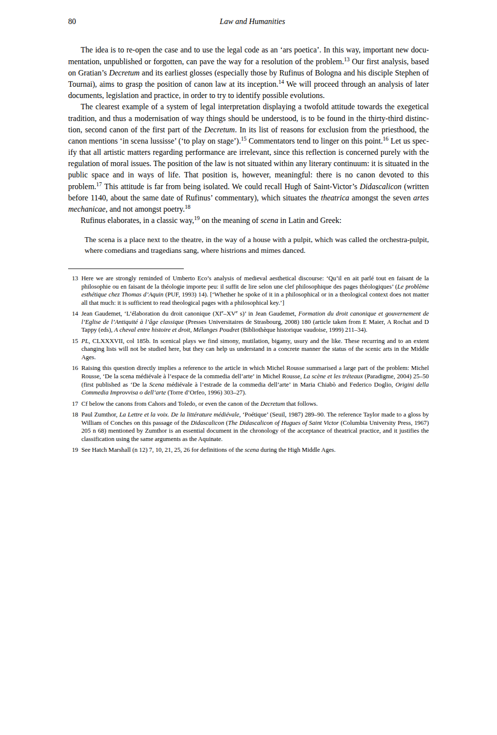80 Law and Humanities
The idea is to re-open the case and to use the legal code as an ‘ars poetica’. In this way, important new documentation, unpublished or forgotten, can pave the way for a resolution of the problem.13 Our first analysis, based on Gratian’s Decretum and its earliest glosses (especially those by Rufinus of Bologna and his disciple Stephen of Tournai), aims to grasp the position of canon law at its inception.14 We will proceed through an analysis of later documents, legislation and practice, in order to try to identify possible evolutions.
The clearest example of a system of legal interpretation displaying a twofold attitude towards the exegetical tradition, and thus a modernisation of way things should be understood, is to be found in the thirty-third distinction, second canon of the first part of the Decretum. In its list of reasons for exclusion from the priesthood, the canon mentions ‘in scena lussisse’ (‘to play on stage’).15 Commentators tend to linger on this point.16 Let us specify that all artistic matters regarding performance are irrelevant, since this reflection is concerned purely with the regulation of moral issues. The position of the law is not situated within any literary continuum: it is situated in the public space and in ways of life. That position is, however, meaningful: there is no canon devoted to this problem.17 This attitude is far from being isolated. We could recall Hugh of Saint-Victor’s Didascalicon (written before 1140, about the same date of Rufinus’ commentary), which situates the theatrica amongst the seven artes mechanicae, and not amongst poetry.18
Rufinus elaborates, in a classic way,19 on the meaning of scena in Latin and Greek:
The scena is a place next to the theatre, in the way of a house with a pulpit, which was called the orchestra-pulpit, where comedians and tragedians sang, where histrions and mimes danced.
Here we are strongly reminded of Umberto Eco’s analysis of medieval aesthetical discourse: ‘Qu’il en ait parlé tout en faisant de la philosophie ou en faisant de la théologie importe peu: il suffit de lire selon une clef philosophique des pages théologiques’ (Le problème esthétique chez Thomas d’Aquin (PUF, 1993) 14). [‘Whether he spoke of it in a philosophical or in a theological context does not matter all that much: it is sufficient to read theological pages with a philosophical key.’]
Jean Gaudemet, ‘L’élaboration du droit canonique (XIe–XVe s)’ in Jean Gaudemet, Formation du droit canonique et gouvernement de l’Eglise de l’Antiquité à l’âge classique (Presses Universitaires de Strasbourg, 2008) 180 (article taken from E Maier, A Rochat and D Tappy (eds), A cheval entre histoire et droit, Mélanges Poudret (Bibliothèque historique vaudoise, 1999) 211–34).
PL, CLXXXVII, col 185b. In scenical plays we find simony, mutilation, bigamy, usury and the like. These recurring and to an extent changing lists will not be studied here, but they can help us understand in a concrete manner the status of the scenic arts in the Middle Ages.
Raising this question directly implies a reference to the article in which Michel Rousse summarised a large part of the problem: Michel Rousse, ‘De la scena médiévale à l’espace de la commedia dell’arte’ in Michel Rousse, La scène et les tréteaux (Paradigme, 2004) 25–50 (first published as ‘De la Scena médiévale à l’estrade de la commedia dell’arte’ in Maria Chiabò and Federico Doglio, Origini della Commedia Improvvisa o dell’arte (Torre d’Orfeo, 1996) 303–27).
Cf below the canons from Cahors and Toledo, or even the canon of the Decretum that follows.
Paul Zumthor, La Lettre et la voix. De la littérature médiévale, ‘Poétique’ (Seuil, 1987) 289–90. The reference Taylor made to a gloss by William of Conches on this passage of the Didascalicon (The Didascalicon of Hugues of Saint Victor (Columbia University Press, 1967) 205 n 68) mentioned by Zumthor is an essential document in the chronology of the acceptance of theatrical practice, and it justifies the classification using the same arguments as the Aquinate.
See Hatch Marshall (n 12) 7, 10, 21, 25, 26 for definitions of the scena during the High Middle Ages.